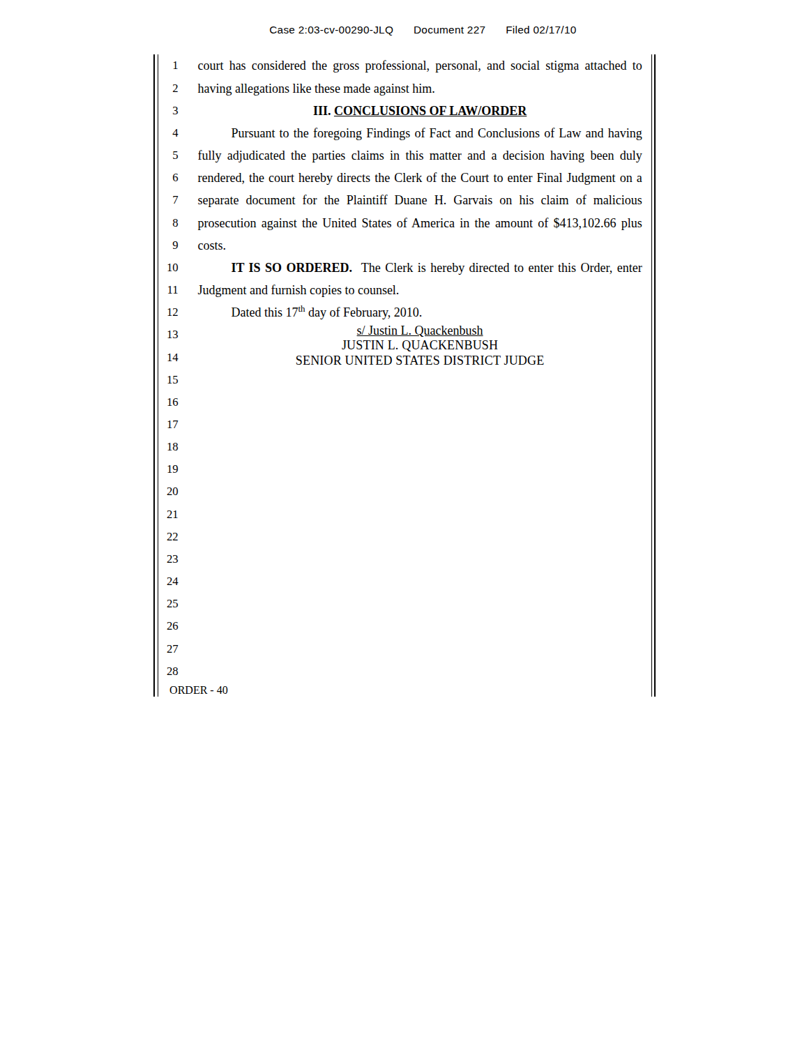Case 2:03-cv-00290-JLQ Document 227 Filed 02/17/10
1
2
3
4
5
6
7
8
9
10
11
12
13
14
15
16
17
18
19
20
21
22
23
24
25
26
27
28
court has considered the gross professional, personal, and social stigma attached to having allegations like these made against him.
III. CONCLUSIONS OF LAW/ORDER
Pursuant to the foregoing Findings of Fact and Conclusions of Law and having fully adjudicated the parties claims in this matter and a decision having been duly rendered, the court hereby directs the Clerk of the Court to enter Final Judgment on a separate document for the Plaintiff Duane H. Garvais on his claim of malicious prosecution against the United States of America in the amount of $413,102.66 plus costs.
IT IS SO ORDERED. The Clerk is hereby directed to enter this Order, enter Judgment and furnish copies to counsel.
Dated this 17th day of February, 2010.
s/ Justin L. Quackenbush
JUSTIN L. QUACKENBUSH
SENIOR UNITED STATES DISTRICT JUDGE
ORDER - 40